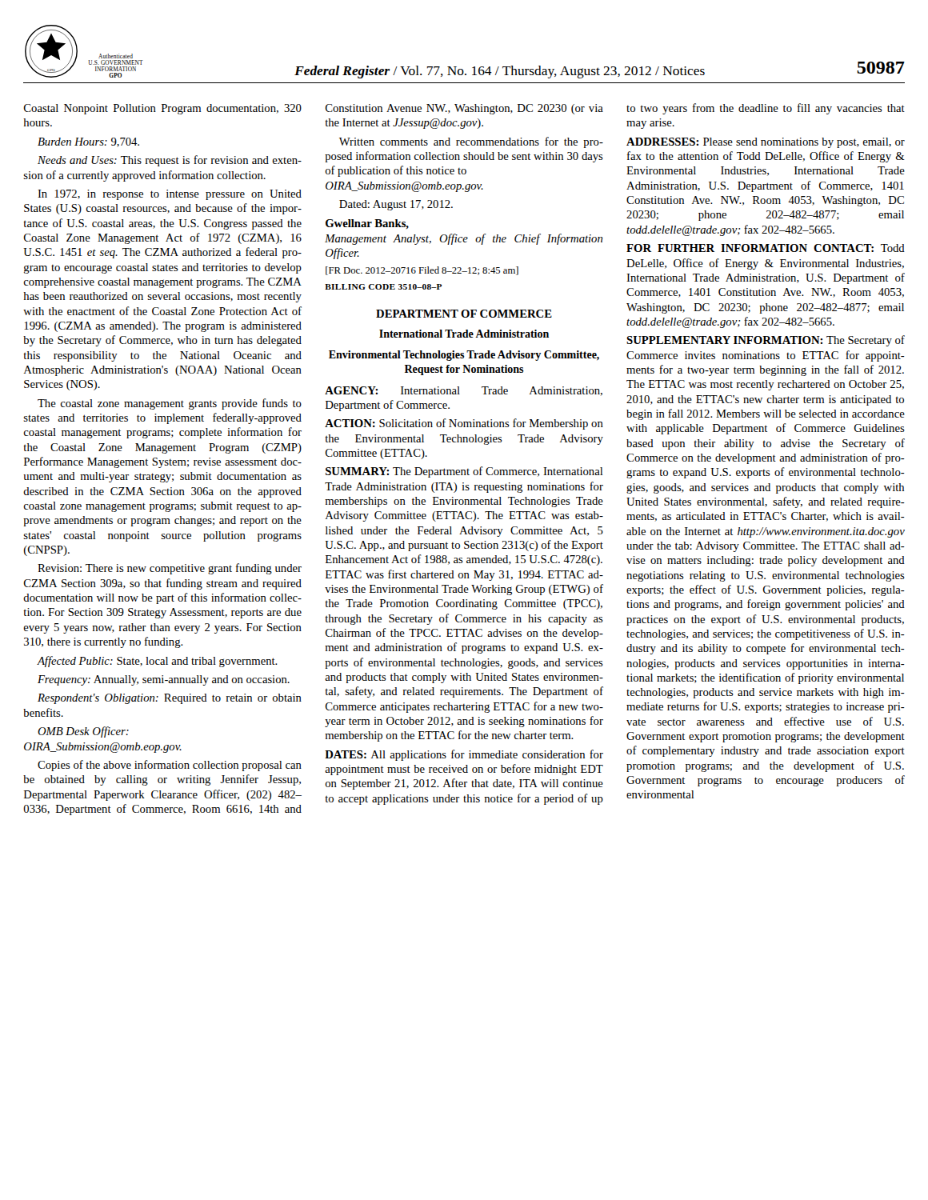GPO
Authenticated
U.S. GOVERNMENT
INFORMATION
GPO
Federal Register / Vol. 77, No. 164 / Thursday, August 23, 2012 / Notices
50987
Coastal Nonpoint Pollution Program documentation, 320 hours.
Burden Hours: 9,704.
Needs and Uses: This request is for revision and extension of a currently approved information collection.
In 1972, in response to intense pressure on United States (U.S) coastal resources, and because of the importance of U.S. coastal areas, the U.S. Congress passed the Coastal Zone Management Act of 1972 (CZMA), 16 U.S.C. 1451 et seq. The CZMA authorized a federal program to encourage coastal states and territories to develop comprehensive coastal management programs. The CZMA has been reauthorized on several occasions, most recently with the enactment of the Coastal Zone Protection Act of 1996. (CZMA as amended). The program is administered by the Secretary of Commerce, who in turn has delegated this responsibility to the National Oceanic and Atmospheric Administration's (NOAA) National Ocean Services (NOS).
The coastal zone management grants provide funds to states and territories to implement federally-approved coastal management programs; complete information for the Coastal Zone Management Program (CZMP) Performance Management System; revise assessment document and multi-year strategy; submit documentation as described in the CZMA Section 306a on the approved coastal zone management programs; submit request to approve amendments or program changes; and report on the states' coastal nonpoint source pollution programs (CNPSP).
Revision: There is new competitive grant funding under CZMA Section 309a, so that funding stream and required documentation will now be part of this information collection. For Section 309 Strategy Assessment, reports are due every 5 years now, rather than every 2 years. For Section 310, there is currently no funding.
Affected Public: State, local and tribal government.
Frequency: Annually, semi-annually and on occasion.
Respondent's Obligation: Required to retain or obtain benefits.
OMB Desk Officer:
OIRA_Submission@omb.eop.gov.
Copies of the above information collection proposal can be obtained by calling or writing Jennifer Jessup, Departmental Paperwork Clearance Officer, (202) 482–0336, Department of Commerce, Room 6616, 14th and Constitution Avenue NW., Washington, DC 20230 (or via the Internet at JJessup@doc.gov).
Written comments and recommendations for the proposed information collection should be sent within 30 days of publication of this notice to
OIRA_Submission@omb.eop.gov.
Dated: August 17, 2012.
Gwellnar Banks,
Management Analyst, Office of the Chief Information Officer.
[FR Doc. 2012–20716 Filed 8–22–12; 8:45 am]
BILLING CODE 3510–08–P
DEPARTMENT OF COMMERCE
International Trade Administration
Environmental Technologies Trade Advisory Committee, Request for Nominations
AGENCY: International Trade Administration, Department of Commerce.
ACTION: Solicitation of Nominations for Membership on the Environmental Technologies Trade Advisory Committee (ETTAC).
SUMMARY: The Department of Commerce, International Trade Administration (ITA) is requesting nominations for memberships on the Environmental Technologies Trade Advisory Committee (ETTAC). The ETTAC was established under the Federal Advisory Committee Act, 5 U.S.C. App., and pursuant to Section 2313(c) of the Export Enhancement Act of 1988, as amended, 15 U.S.C. 4728(c). ETTAC was first chartered on May 31, 1994. ETTAC advises the Environmental Trade Working Group (ETWG) of the Trade Promotion Coordinating Committee (TPCC), through the Secretary of Commerce in his capacity as Chairman of the TPCC. ETTAC advises on the development and administration of programs to expand U.S. exports of environmental technologies, goods, and services and products that comply with United States environmental, safety, and related requirements. The Department of Commerce anticipates rechartering ETTAC for a new two-year term in October 2012, and is seeking nominations for membership on the ETTAC for the new charter term.
DATES: All applications for immediate consideration for appointment must be received on or before midnight EDT on September 21, 2012. After that date, ITA will continue to accept applications under this notice for a period of up to two years from the deadline to fill any vacancies that may arise.
ADDRESSES: Please send nominations by post, email, or fax to the attention of Todd DeLelle, Office of Energy & Environmental Industries, International Trade Administration, U.S. Department of Commerce, 1401 Constitution Ave. NW., Room 4053, Washington, DC 20230; phone 202–482–4877; email todd.delelle@trade.gov; fax 202–482–5665.
FOR FURTHER INFORMATION CONTACT: Todd DeLelle, Office of Energy & Environmental Industries, International Trade Administration, U.S. Department of Commerce, 1401 Constitution Ave. NW., Room 4053, Washington, DC 20230; phone 202–482–4877; email todd.delelle@trade.gov; fax 202–482–5665.
SUPPLEMENTARY INFORMATION: The Secretary of Commerce invites nominations to ETTAC for appointments for a two-year term beginning in the fall of 2012. The ETTAC was most recently rechartered on October 25, 2010, and the ETTAC's new charter term is anticipated to begin in fall 2012. Members will be selected in accordance with applicable Department of Commerce Guidelines based upon their ability to advise the Secretary of Commerce on the development and administration of programs to expand U.S. exports of environmental technologies, goods, and services and products that comply with United States environmental, safety, and related requirements, as articulated in ETTAC's Charter, which is available on the Internet at http://www.environment.ita.doc.gov under the tab: Advisory Committee. The ETTAC shall advise on matters including: trade policy development and negotiations relating to U.S. environmental technologies exports; the effect of U.S. Government policies, regulations and programs, and foreign government policies' and practices on the export of U.S. environmental products, technologies, and services; the competitiveness of U.S. industry and its ability to compete for environmental technologies, products and services opportunities in international markets; the identification of priority environmental technologies, products and service markets with high immediate returns for U.S. exports; strategies to increase private sector awareness and effective use of U.S. Government export promotion programs; the development of complementary industry and trade association export promotion programs; and the development of U.S. Government programs to encourage producers of environmental